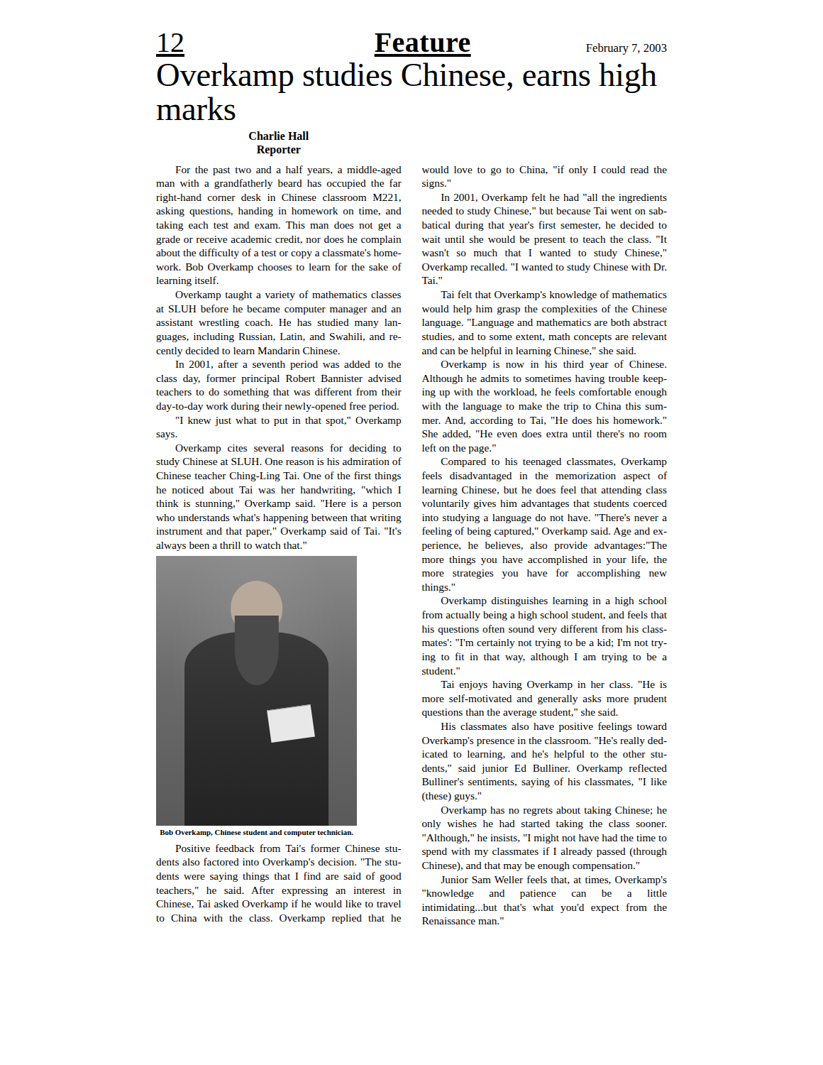12
Feature
February 7, 2003
Overkamp studies Chinese, earns high marks
Charlie Hall Reporter
For the past two and a half years, a middle-aged man with a grandfatherly beard has occupied the far right-hand corner desk in Chinese classroom M221, asking questions, handing in homework on time, and taking each test and exam. This man does not get a grade or receive academic credit, nor does he complain about the difficulty of a test or copy a classmate's homework. Bob Overkamp chooses to learn for the sake of learning itself.
Overkamp taught a variety of mathematics classes at SLUH before he became computer manager and an assistant wrestling coach. He has studied many languages, including Russian, Latin, and Swahili, and recently decided to learn Mandarin Chinese.
In 2001, after a seventh period was added to the class day, former principal Robert Bannister advised teachers to do something that was different from their day-to-day work during their newly-opened free period.
"I knew just what to put in that spot," Overkamp says.
Overkamp cites several reasons for deciding to study Chinese at SLUH. One reason is his admiration of Chinese teacher Ching-Ling Tai. One of the first things he noticed about Tai was her handwriting, "which I think is stunning," Overkamp said. "Here is a person who understands what's happening between that writing instrument and that paper," Overkamp said of Tai. "It's always been a thrill to watch that."
Bob Overkamp, Chinese student and computer technician.
Positive feedback from Tai's former Chinese students also factored into Overkamp's decision. "The students were saying things that I find are said of good teachers," he said. After expressing an interest in Chinese, Tai asked Overkamp if he would like to travel to China with the class. Overkamp replied that he would love to go to China, "if only I could read the signs."
In 2001, Overkamp felt he had "all the ingredients needed to study Chinese," but because Tai went on sabbatical during that year's first semester, he decided to wait until she would be present to teach the class. "It wasn't so much that I wanted to study Chinese," Overkamp recalled. "I wanted to study Chinese with Dr. Tai."
Tai felt that Overkamp's knowledge of mathematics would help him grasp the complexities of the Chinese language. "Language and mathematics are both abstract studies, and to some extent, math concepts are relevant and can be helpful in learning Chinese," she said.
Overkamp is now in his third year of Chinese. Although he admits to sometimes having trouble keeping up with the workload, he feels comfortable enough with the language to make the trip to China this summer. And, according to Tai, "He does his homework." She added, "He even does extra until there's no room left on the page."
Compared to his teenaged classmates, Overkamp feels disadvantaged in the memorization aspect of learning Chinese, but he does feel that attending class voluntarily gives him advantages that students coerced into studying a language do not have. "There's never a feeling of being captured," Overkamp said. Age and experience, he believes, also provide advantages:"The more things you have accomplished in your life, the more strategies you have for accomplishing new things."
Overkamp distinguishes learning in a high school from actually being a high school student, and feels that his questions often sound very different from his classmates': "I'm certainly not trying to be a kid; I'm not trying to fit in that way, although I am trying to be a student."
Tai enjoys having Overkamp in her class. "He is more self-motivated and generally asks more prudent questions than the average student," she said.
His classmates also have positive feelings toward Overkamp's presence in the classroom. "He's really dedicated to learning, and he's helpful to the other students," said junior Ed Bulliner. Overkamp reflected Bulliner's sentiments, saying of his classmates, "I like (these) guys."
Overkamp has no regrets about taking Chinese; he only wishes he had started taking the class sooner. "Although," he insists, "I might not have had the time to spend with my classmates if I already passed (through Chinese), and that may be enough compensation."
Junior Sam Weller feels that, at times, Overkamp's "knowledge and patience can be a little intimidating...but that's what you'd expect from the Renaissance man."